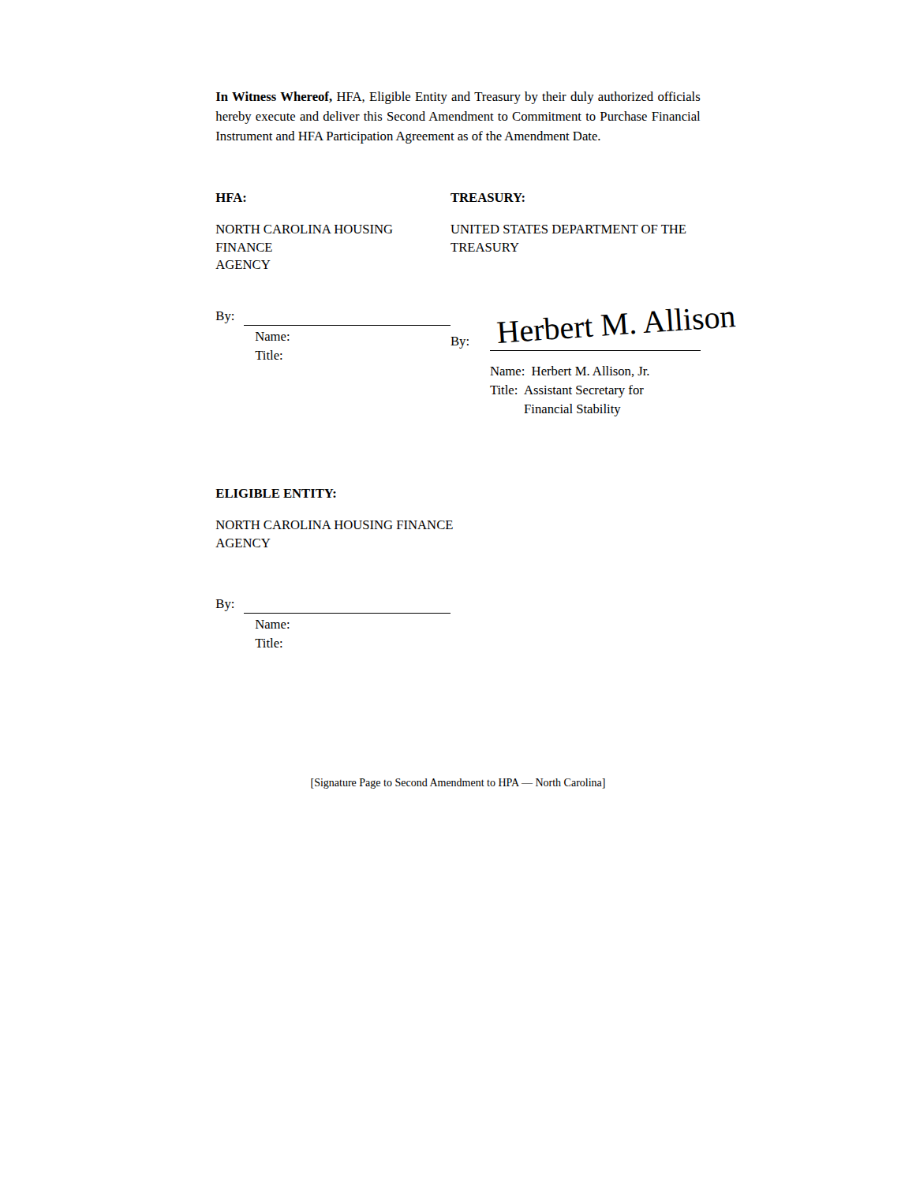In Witness Whereof, HFA, Eligible Entity and Treasury by their duly authorized officials hereby execute and deliver this Second Amendment to Commitment to Purchase Financial Instrument and HFA Participation Agreement as of the Amendment Date.
| HFA: NORTH CAROLINA HOUSING FINANCE AGENCY By: Name: Title: | TREASURY: UNITED STATES DEPARTMENT OF THE TREASURY By: Herbert M. Allison Name: Herbert M. Allison, Jr. Title: Assistant Secretary for Financial Stability |
ELIGIBLE ENTITY:
NORTH CAROLINA HOUSING FINANCE
AGENCY
| By: Name: Title: | |
[Signature Page to Second Amendment to HPA — North Carolina]